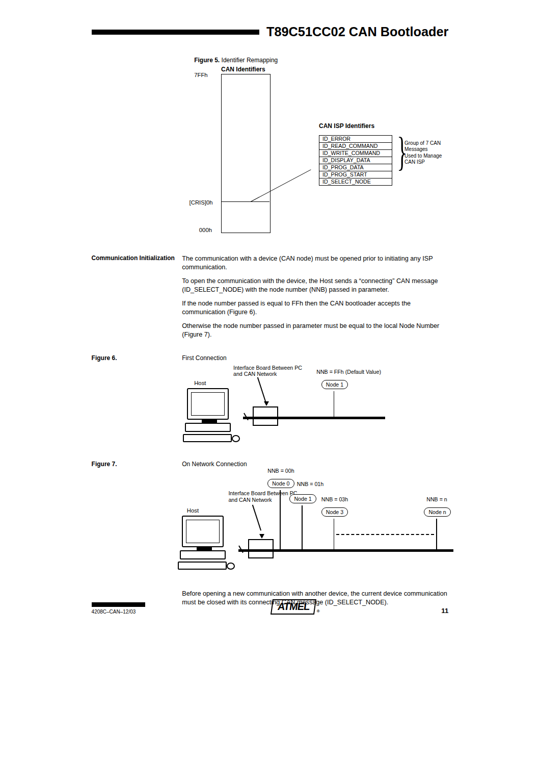T89C51CC02 CAN Bootloader
Figure 5. Identifier Remapping
CAN Identifiers
7FFh
[CRIS]0h
000h
CAN ISP Identifiers
| ID_ERROR |
| ID_READ_COMMAND |
| ID_WRITE_COMMAND |
| ID_DISPLAY_DATA |
| ID_PROG_DATA |
| ID_PROG_START |
| ID_SELECT_NODE |
}
Group of 7 CAN Messages
Used to Manage CAN ISP
Communication Initialization
The communication with a device (CAN node) must be opened prior to initiating any ISP communication.
To open the communication with the device, the Host sends a “connecting” CAN message (ID_SELECT_NODE) with the node number (NNB) passed in parameter.
If the node number passed is equal to FFh then the CAN bootloader accepts the communication (Figure 6).
Otherwise the node number passed in parameter must be equal to the local Node Number (Figure 7).
Figure 6.
First Connection
Interface Board Between PC
and CAN Network
NNB = FFh (Default Value)
Host
Node 1
Figure 7.
On Network Connection
NNB = 00h
Node 0
NNB = 01h
Interface Board Between PC
and CAN Network
Node 1
NNB = 03h
NNB = n
Host
Node 3
Node n
Before opening a new communication with another device, the current device communication must be closed with its connecting CAN message (ID_SELECT_NODE).
4208C–CAN–12/03
ATMEL®
11